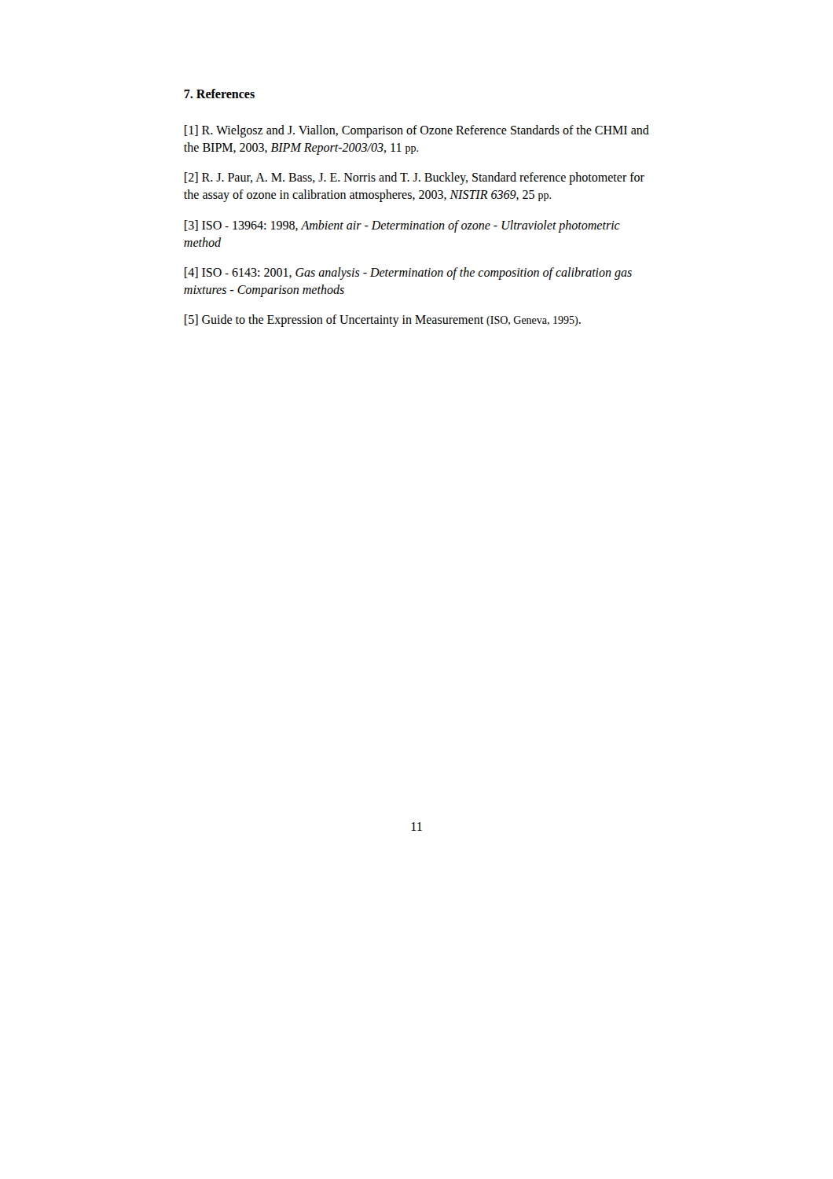7. References
[1] R. Wielgosz and J. Viallon, Comparison of Ozone Reference Standards of the CHMI and the BIPM, 2003, BIPM Report-2003/03, 11 pp.
[2] R. J. Paur, A. M. Bass, J. E. Norris and T. J. Buckley, Standard reference photometer for the assay of ozone in calibration atmospheres, 2003, NISTIR 6369, 25 pp.
[3] ISO - 13964: 1998, Ambient air - Determination of ozone - Ultraviolet photometric method
[4] ISO - 6143: 2001, Gas analysis - Determination of the composition of calibration gas mixtures - Comparison methods
[5] Guide to the Expression of Uncertainty in Measurement (ISO, Geneva, 1995).
11